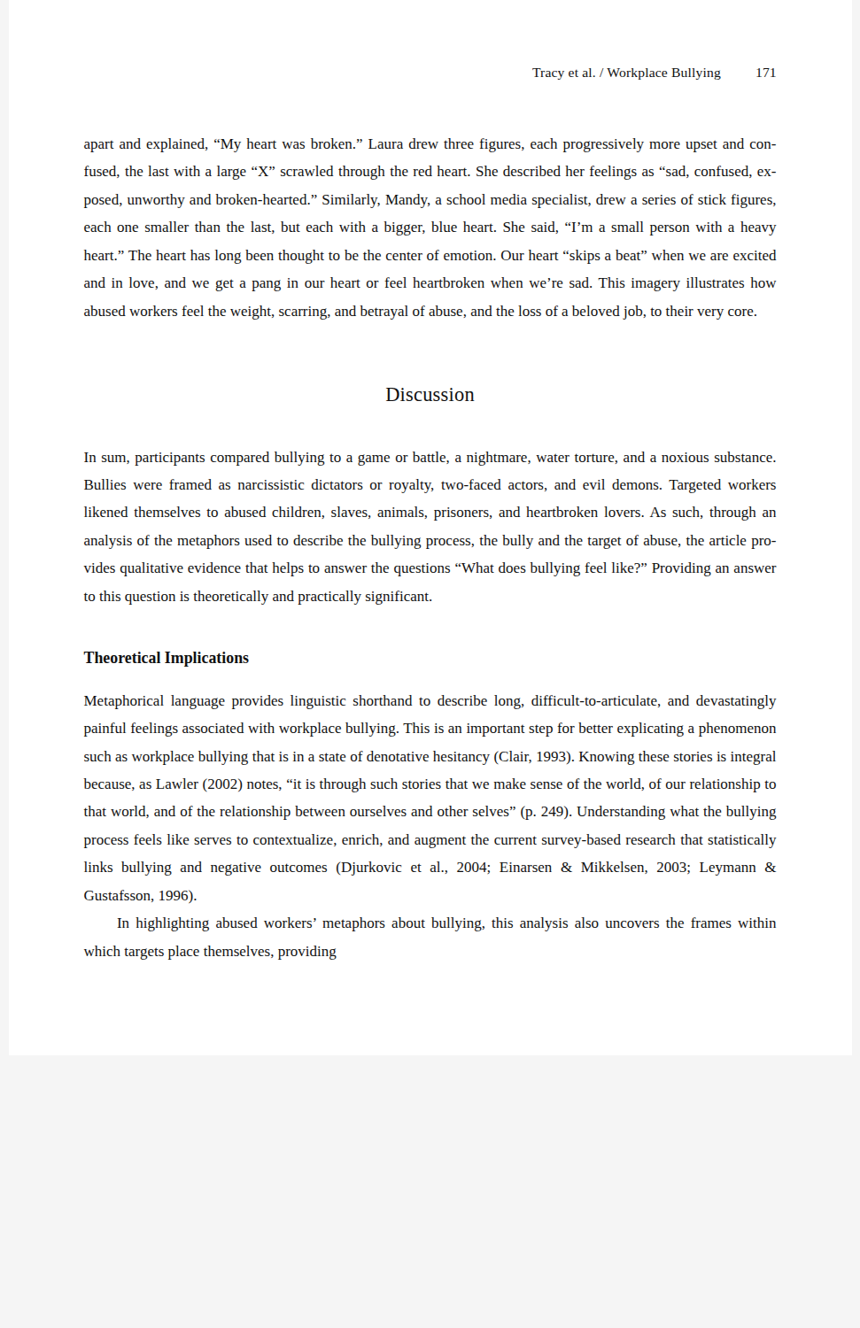Tracy et al. / Workplace Bullying 171
apart and explained, “My heart was broken.” Laura drew three figures, each progressively more upset and confused, the last with a large “X” scrawled through the red heart. She described her feelings as “sad, confused, exposed, unworthy and broken-hearted.” Similarly, Mandy, a school media specialist, drew a series of stick figures, each one smaller than the last, but each with a bigger, blue heart. She said, “I’m a small person with a heavy heart.” The heart has long been thought to be the center of emotion. Our heart “skips a beat” when we are excited and in love, and we get a pang in our heart or feel heartbroken when we’re sad. This imagery illustrates how abused workers feel the weight, scarring, and betrayal of abuse, and the loss of a beloved job, to their very core.
Discussion
In sum, participants compared bullying to a game or battle, a nightmare, water torture, and a noxious substance. Bullies were framed as narcissistic dictators or royalty, two-faced actors, and evil demons. Targeted workers likened themselves to abused children, slaves, animals, prisoners, and heartbroken lovers. As such, through an analysis of the metaphors used to describe the bullying process, the bully and the target of abuse, the article provides qualitative evidence that helps to answer the questions “What does bullying feel like?” Providing an answer to this question is theoretically and practically significant.
Theoretical Implications
Metaphorical language provides linguistic shorthand to describe long, difficult-to-articulate, and devastatingly painful feelings associated with workplace bullying. This is an important step for better explicating a phenomenon such as workplace bullying that is in a state of denotative hesitancy (Clair, 1993). Knowing these stories is integral because, as Lawler (2002) notes, “it is through such stories that we make sense of the world, of our relationship to that world, and of the relationship between ourselves and other selves” (p. 249). Understanding what the bullying process feels like serves to contextualize, enrich, and augment the current survey-based research that statistically links bullying and negative outcomes (Djurkovic et al., 2004; Einarsen & Mikkelsen, 2003; Leymann & Gustafsson, 1996).
In highlighting abused workers’ metaphors about bullying, this analysis also uncovers the frames within which targets place themselves, providing